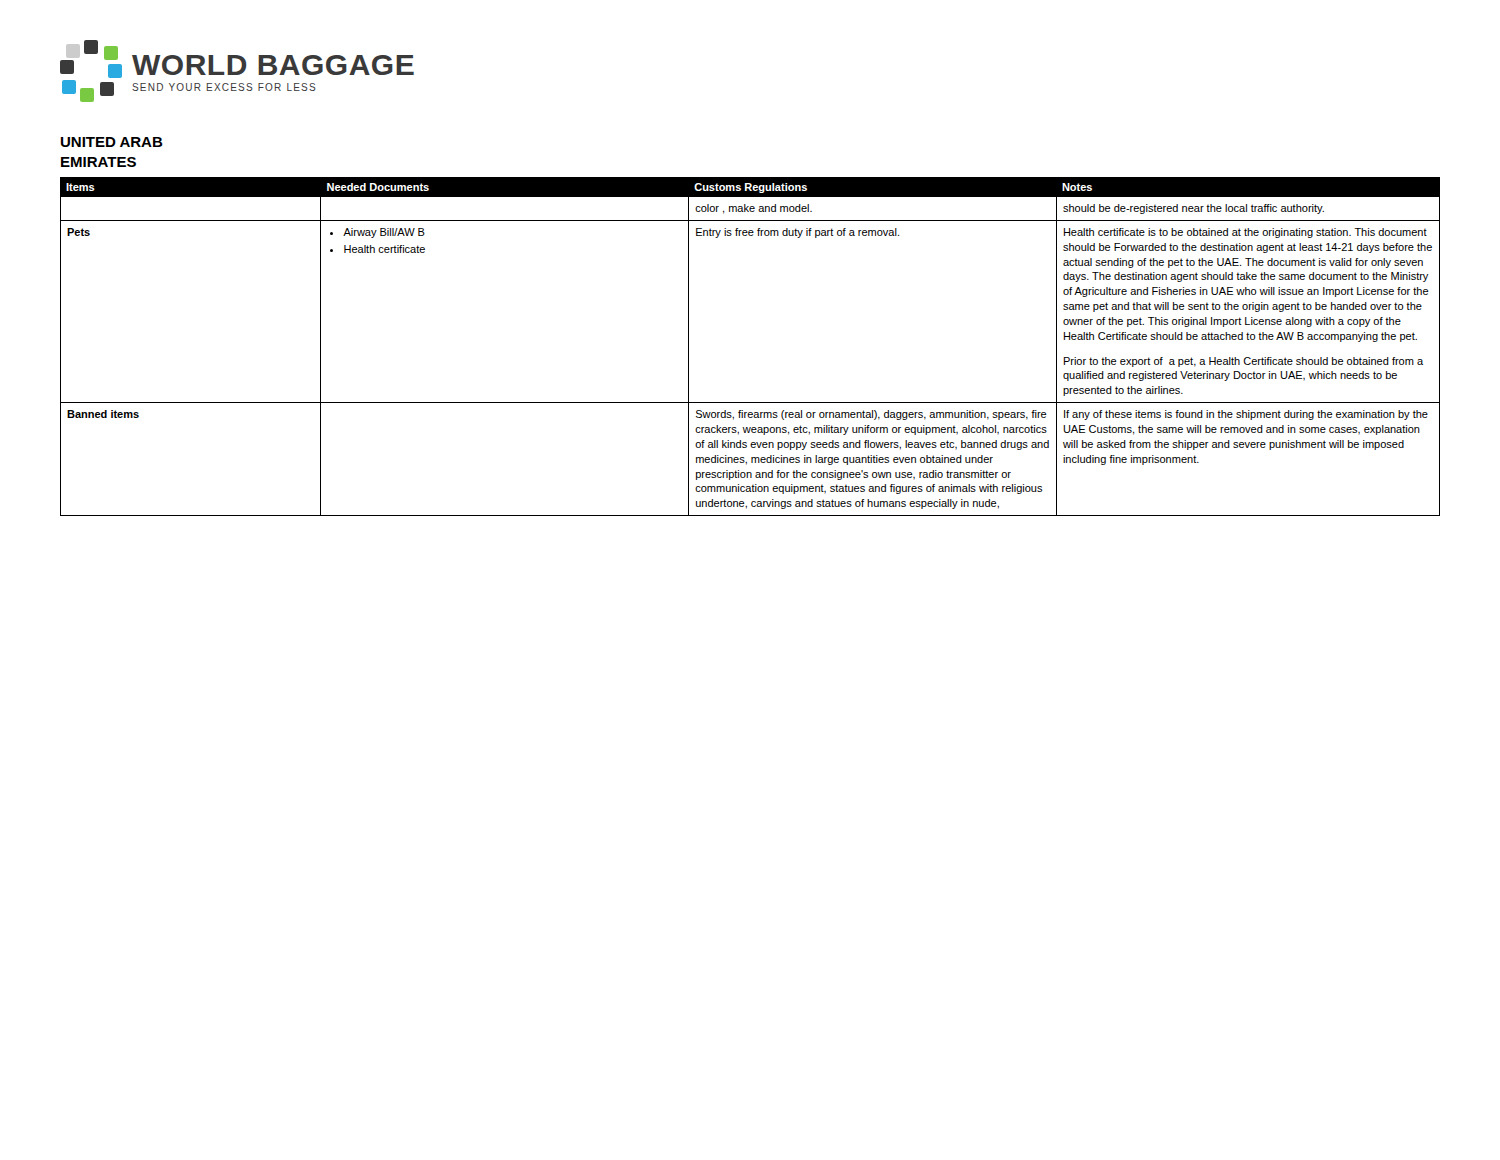WORLD BAGGAGE
SEND YOUR EXCESS FOR LESS
UNITED ARAB
EMIRATES
| Items | Needed Documents | Customs Regulations | Notes |
| --- | --- | --- | --- |
| | | color , make and model. | should be de-registered near the local traffic authority. |
| Pets | Airway Bill/AW B Health certificate | Entry is free from duty if part of a removal. | Health certificate is to be obtained at the originating station. This document should be Forwarded to the destination agent at least 14-21 days before the actual sending of the pet to the UAE. The document is valid for only seven days. The destination agent should take the same document to the Ministry of Agriculture and Fisheries in UAE who will issue an Import License for the same pet and that will be sent to the origin agent to be handed over to the owner of the pet. This original Import License along with a copy of the Health Certificate should be attached to the AW B accompanying the pet. Prior to the export of a pet, a Health Certificate should be obtained from a qualified and registered Veterinary Doctor in UAE, which needs to be presented to the airlines. |
| Banned items | | Swords, firearms (real or ornamental), daggers, ammunition, spears, fire crackers, weapons, etc, military uniform or equipment, alcohol, narcotics of all kinds even poppy seeds and flowers, leaves etc, banned drugs and medicines, medicines in large quantities even obtained under prescription and for the consignee's own use, radio transmitter or communication equipment, statues and figures of animals with religious undertone, carvings and statues of humans especially in nude, | If any of these items is found in the shipment during the examination by the UAE Customs, the same will be removed and in some cases, explanation will be asked from the shipper and severe punishment will be imposed including fine imprisonment. |